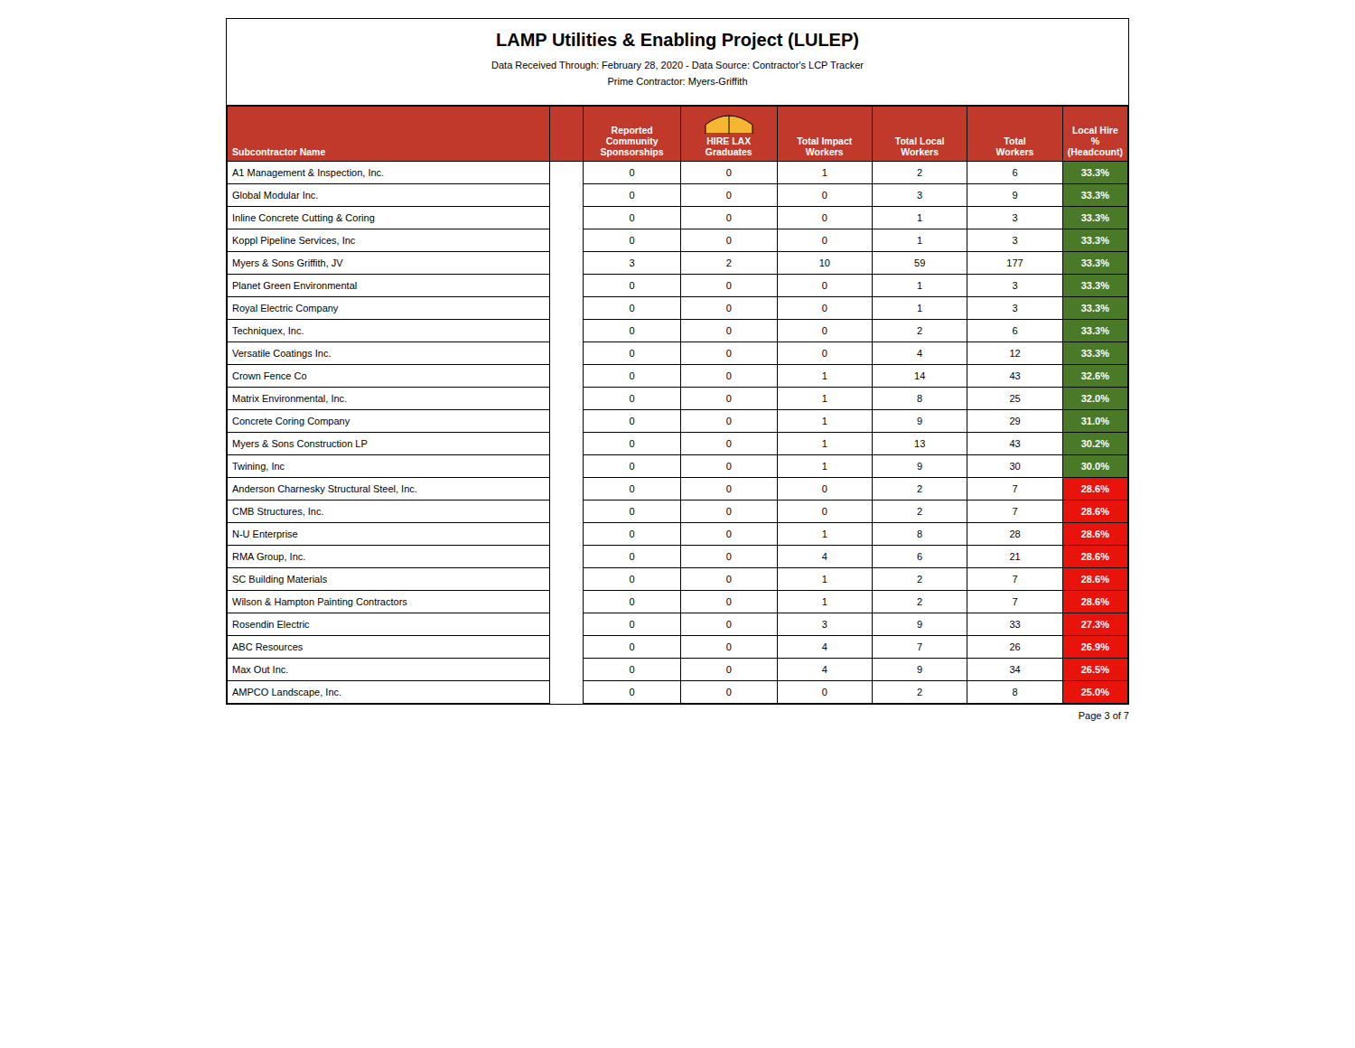LAMP Utilities & Enabling Project (LULEP)
Data Received Through: February 28, 2020 - Data Source: Contractor's LCP Tracker
Prime Contractor: Myers-Griffith
| Subcontractor Name | | Reported Community Sponsorships | HIRE LAX Graduates | Total Impact Workers | Total Local Workers | Total Workers | Local Hire % (Headcount) |
| --- | --- | --- | --- | --- | --- | --- | --- |
| A1 Management & Inspection, Inc. | | 0 | 0 | 1 | 2 | 6 | 33.3% |
| Global Modular Inc. | | 0 | 0 | 0 | 3 | 9 | 33.3% |
| Inline Concrete Cutting & Coring | | 0 | 0 | 0 | 1 | 3 | 33.3% |
| Koppl Pipeline Services, Inc | | 0 | 0 | 0 | 1 | 3 | 33.3% |
| Myers & Sons Griffith, JV | | 3 | 2 | 10 | 59 | 177 | 33.3% |
| Planet Green Environmental | | 0 | 0 | 0 | 1 | 3 | 33.3% |
| Royal Electric Company | | 0 | 0 | 0 | 1 | 3 | 33.3% |
| Techniquex, Inc. | | 0 | 0 | 0 | 2 | 6 | 33.3% |
| Versatile Coatings Inc. | | 0 | 0 | 0 | 4 | 12 | 33.3% |
| Crown Fence Co | | 0 | 0 | 1 | 14 | 43 | 32.6% |
| Matrix Environmental, Inc. | | 0 | 0 | 1 | 8 | 25 | 32.0% |
| Concrete Coring Company | | 0 | 0 | 1 | 9 | 29 | 31.0% |
| Myers & Sons Construction LP | | 0 | 0 | 1 | 13 | 43 | 30.2% |
| Twining, Inc | | 0 | 0 | 1 | 9 | 30 | 30.0% |
| Anderson Charnesky Structural Steel, Inc. | | 0 | 0 | 0 | 2 | 7 | 28.6% |
| CMB Structures, Inc. | | 0 | 0 | 0 | 2 | 7 | 28.6% |
| N-U Enterprise | | 0 | 0 | 1 | 8 | 28 | 28.6% |
| RMA Group, Inc. | | 0 | 0 | 4 | 6 | 21 | 28.6% |
| SC Building Materials | | 0 | 0 | 1 | 2 | 7 | 28.6% |
| Wilson & Hampton Painting Contractors | | 0 | 0 | 1 | 2 | 7 | 28.6% |
| Rosendin Electric | | 0 | 0 | 3 | 9 | 33 | 27.3% |
| ABC Resources | | 0 | 0 | 4 | 7 | 26 | 26.9% |
| Max Out Inc. | | 0 | 0 | 4 | 9 | 34 | 26.5% |
| AMPCO Landscape, Inc. | | 0 | 0 | 0 | 2 | 8 | 25.0% |
Page 3 of 7